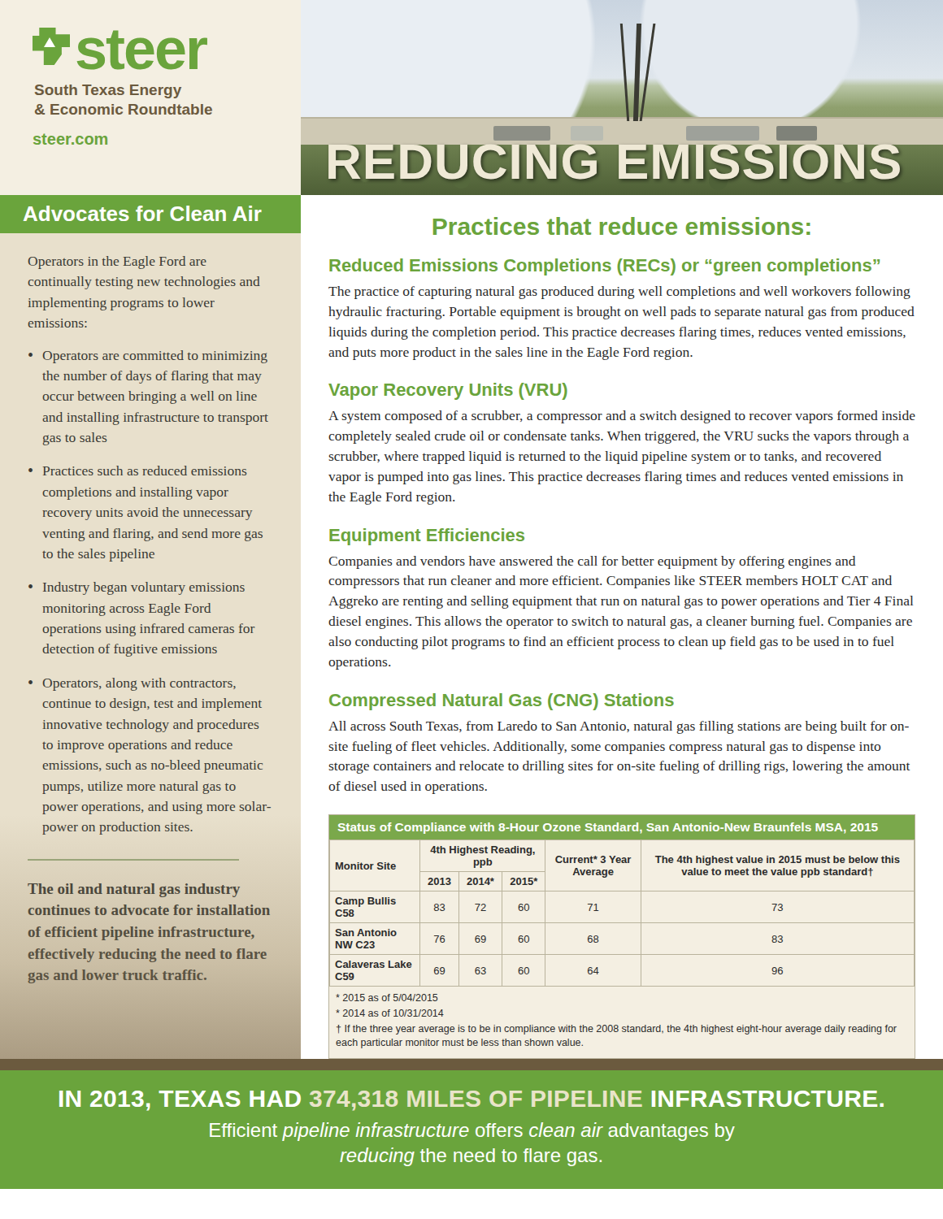steer
South Texas Energy
& Economic Roundtable
steer.com
REDUCING EMISSIONS
Advocates for Clean Air
Operators in the Eagle Ford are continually testing new technologies and implementing programs to lower emissions:
Operators are committed to minimizing the number of days of flaring that may occur between bringing a well on line and installing infrastructure to transport gas to sales
Practices such as reduced emissions completions and installing vapor recovery units avoid the unnecessary venting and flaring, and send more gas to the sales pipeline
Industry began voluntary emissions monitoring across Eagle Ford operations using infrared cameras for detection of fugitive emissions
Operators, along with contractors, continue to design, test and implement innovative technology and procedures to improve operations and reduce emissions, such as no-bleed pneumatic pumps, utilize more natural gas to power operations, and using more solar-power on production sites.
The oil and natural gas industry continues to advocate for installation of efficient pipeline infrastructure, effectively reducing the need to flare gas and lower truck traffic.
Practices that reduce emissions:
Reduced Emissions Completions (RECs) or “green completions”
The practice of capturing natural gas produced during well completions and well workovers following hydraulic fracturing. Portable equipment is brought on well pads to separate natural gas from produced liquids during the completion period. This practice decreases flaring times, reduces vented emissions, and puts more product in the sales line in the Eagle Ford region.
Vapor Recovery Units (VRU)
A system composed of a scrubber, a compressor and a switch designed to recover vapors formed inside completely sealed crude oil or condensate tanks. When triggered, the VRU sucks the vapors through a scrubber, where trapped liquid is returned to the liquid pipeline system or to tanks, and recovered vapor is pumped into gas lines. This practice decreases flaring times and reduces vented emissions in the Eagle Ford region.
Equipment Efficiencies
Companies and vendors have answered the call for better equipment by offering engines and compressors that run cleaner and more efficient. Companies like STEER members HOLT CAT and Aggreko are renting and selling equipment that run on natural gas to power operations and Tier 4 Final diesel engines. This allows the operator to switch to natural gas, a cleaner burning fuel. Companies are also conducting pilot programs to find an efficient process to clean up field gas to be used in to fuel operations.
Compressed Natural Gas (CNG) Stations
All across South Texas, from Laredo to San Antonio, natural gas filling stations are being built for on-site fueling of fleet vehicles. Additionally, some companies compress natural gas to dispense into storage containers and relocate to drilling sites for on-site fueling of drilling rigs, lowering the amount of diesel used in operations.
Status of Compliance with 8-Hour Ozone Standard, San Antonio-New Braunfels MSA, 2015
| Monitor Site | 4th Highest Reading, ppb | Current* 3 Year Average | The 4th highest value in 2015 must be below this value to meet the value ppb standard† |
| --- | --- | --- | --- |
| 2013 | 2014* | 2015* |
| Camp Bullis C58 | 83 | 72 | 60 | 71 | 73 |
| San Antonio NW C23 | 76 | 69 | 60 | 68 | 83 |
| Calaveras Lake C59 | 69 | 63 | 60 | 64 | 96 |
* 2015 as of 5/04/2015
* 2014 as of 10/31/2014
† If the three year average is to be in compliance with the 2008 standard, the 4th highest eight-hour average daily reading for each particular monitor must be less than shown value.
IN 2013, TEXAS HAD 374,318 MILES OF PIPELINE INFRASTRUCTURE.
Efficient pipeline infrastructure offers clean air advantages by
reducing the need to flare gas.